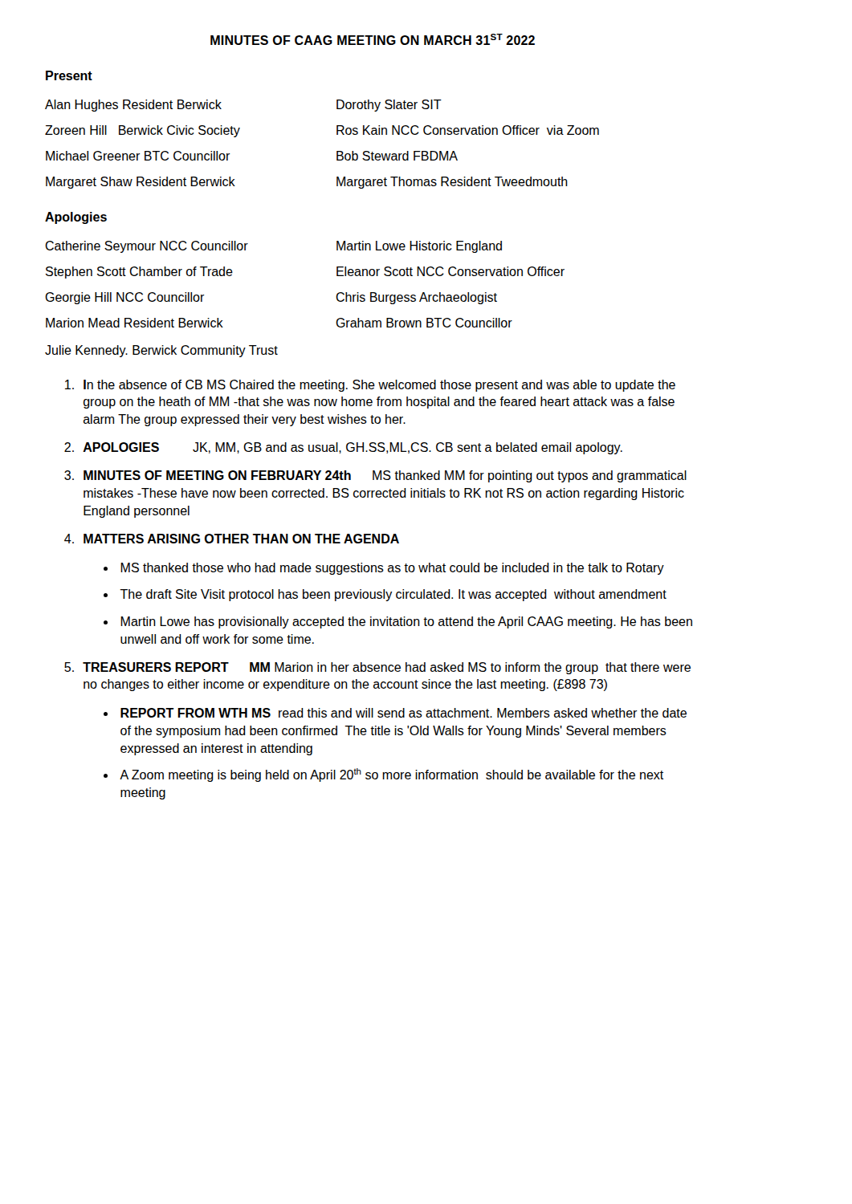Minutes of CAAG Meeting on March 31st 2022
Present
| Alan Hughes Resident Berwick | Dorothy Slater SIT |
| Zoreen Hill Berwick Civic Society | Ros Kain NCC Conservation Officer via Zoom |
| Michael Greener BTC Councillor | Bob Steward FBDMA |
| Margaret Shaw Resident Berwick | Margaret Thomas Resident Tweedmouth |
Apologies
| Catherine Seymour NCC Councillor | Martin Lowe Historic England |
| Stephen Scott Chamber of Trade | Eleanor Scott NCC Conservation Officer |
| Georgie Hill NCC Councillor | Chris Burgess Archaeologist |
| Marion Mead Resident Berwick | Graham Brown BTC Councillor |
Julie Kennedy. Berwick Community Trust
In the absence of CB MS Chaired the meeting. She welcomed those present and was able to update the group on the heath of MM -that she was now home from hospital and the feared heart attack was a false alarm The group expressed their very best wishes to her.
APOLOGIES JK, MM, GB and as usual, GH.SS,ML,CS. CB sent a belated email apology.
MINUTES OF MEETING ON FEBRUARY 24th MS thanked MM for pointing out typos and grammatical mistakes -These have now been corrected. BS corrected initials to RK not RS on action regarding Historic England personnel
MATTERS ARISING OTHER THAN ON THE AGENDA
MS thanked those who had made suggestions as to what could be included in the talk to Rotary
The draft Site Visit protocol has been previously circulated. It was accepted without amendment
Martin Lowe has provisionally accepted the invitation to attend the April CAAG meeting. He has been unwell and off work for some time.
TREASURERS REPORT MM Marion in her absence had asked MS to inform the group that there were no changes to either income or expenditure on the account since the last meeting. (£898 73)
REPORT FROM WTH MS read this and will send as attachment. Members asked whether the date of the symposium had been confirmed The title is 'Old Walls for Young Minds' Several members expressed an interest in attending
A Zoom meeting is being held on April 20th so more information should be available for the next meeting